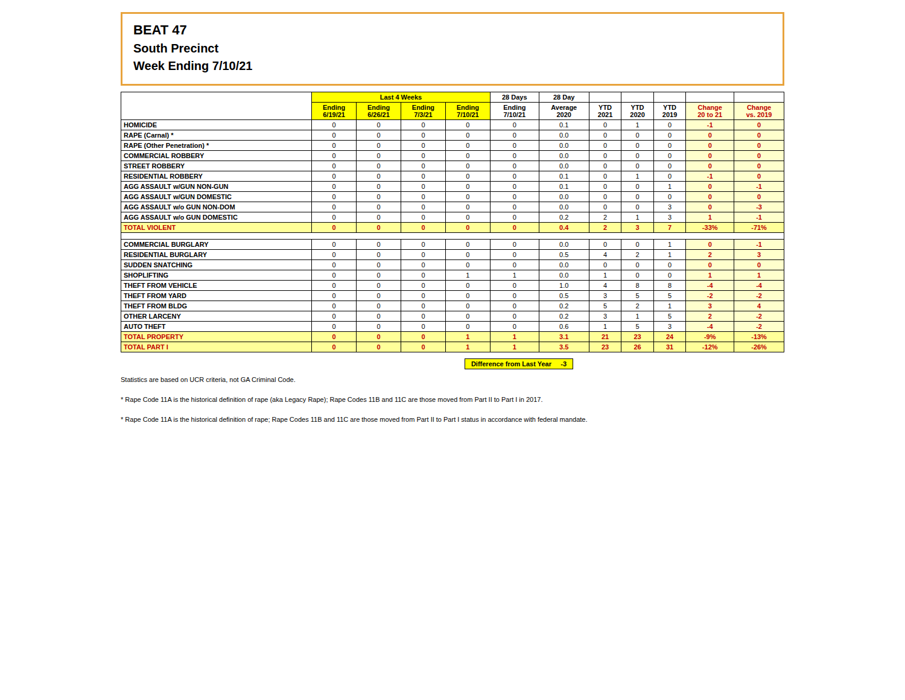BEAT 47
South Precinct
Week Ending 7/10/21
| | Last 4 Weeks | 28 Days | 28 Day | | | | | |
| --- | --- | --- | --- | --- | --- | --- | --- | --- |
| Ending 6/19/21 | Ending 6/26/21 | Ending 7/3/21 | Ending 7/10/21 | Ending 7/10/21 | Average 2020 | YTD 2021 | YTD 2020 | YTD 2019 | Change 20 to 21 | Change vs. 2019 |
| HOMICIDE | 0 | 0 | 0 | 0 | 0 | 0.1 | 0 | 1 | 0 | -1 | 0 |
| RAPE (Carnal) * | 0 | 0 | 0 | 0 | 0 | 0.0 | 0 | 0 | 0 | 0 | 0 |
| RAPE (Other Penetration) * | 0 | 0 | 0 | 0 | 0 | 0.0 | 0 | 0 | 0 | 0 | 0 |
| COMMERCIAL ROBBERY | 0 | 0 | 0 | 0 | 0 | 0.0 | 0 | 0 | 0 | 0 | 0 |
| STREET ROBBERY | 0 | 0 | 0 | 0 | 0 | 0.0 | 0 | 0 | 0 | 0 | 0 |
| RESIDENTIAL ROBBERY | 0 | 0 | 0 | 0 | 0 | 0.1 | 0 | 1 | 0 | -1 | 0 |
| AGG ASSAULT w/GUN NON-GUN | 0 | 0 | 0 | 0 | 0 | 0.1 | 0 | 0 | 1 | 0 | -1 |
| AGG ASSAULT w/GUN DOMESTIC | 0 | 0 | 0 | 0 | 0 | 0.0 | 0 | 0 | 0 | 0 | 0 |
| AGG ASSAULT w/o GUN NON-DOM | 0 | 0 | 0 | 0 | 0 | 0.0 | 0 | 0 | 3 | 0 | -3 |
| AGG ASSAULT w/o GUN DOMESTIC | 0 | 0 | 0 | 0 | 0 | 0.2 | 2 | 1 | 3 | 1 | -1 |
| TOTAL VIOLENT | 0 | 0 | 0 | 0 | 0 | 0.4 | 2 | 3 | 7 | -33% | -71% |
| COMMERCIAL BURGLARY | 0 | 0 | 0 | 0 | 0 | 0.0 | 0 | 0 | 1 | 0 | -1 |
| RESIDENTIAL BURGLARY | 0 | 0 | 0 | 0 | 0 | 0.5 | 4 | 2 | 1 | 2 | 3 |
| SUDDEN SNATCHING | 0 | 0 | 0 | 0 | 0 | 0.0 | 0 | 0 | 0 | 0 | 0 |
| SHOPLIFTING | 0 | 0 | 0 | 1 | 1 | 0.0 | 1 | 0 | 0 | 1 | 1 |
| THEFT FROM VEHICLE | 0 | 0 | 0 | 0 | 0 | 1.0 | 4 | 8 | 8 | -4 | -4 |
| THEFT FROM YARD | 0 | 0 | 0 | 0 | 0 | 0.5 | 3 | 5 | 5 | -2 | -2 |
| THEFT FROM BLDG | 0 | 0 | 0 | 0 | 0 | 0.2 | 5 | 2 | 1 | 3 | 4 |
| OTHER LARCENY | 0 | 0 | 0 | 0 | 0 | 0.2 | 3 | 1 | 5 | 2 | -2 |
| AUTO THEFT | 0 | 0 | 0 | 0 | 0 | 0.6 | 1 | 5 | 3 | -4 | -2 |
| TOTAL PROPERTY | 0 | 0 | 0 | 1 | 1 | 3.1 | 21 | 23 | 24 | -9% | -13% |
| TOTAL PART I | 0 | 0 | 0 | 1 | 1 | 3.5 | 23 | 26 | 31 | -12% | -26% |
| | Difference from Last Year -3 | |
Statistics are based on UCR criteria, not GA Criminal Code.
* Rape Code 11A is the historical definition of rape (aka Legacy Rape); Rape Codes 11B and 11C are those moved from Part II to Part I in 2017.
* Rape Code 11A is the historical definition of rape; Rape Codes 11B and 11C are those moved from Part II to Part I status in accordance with federal mandate.